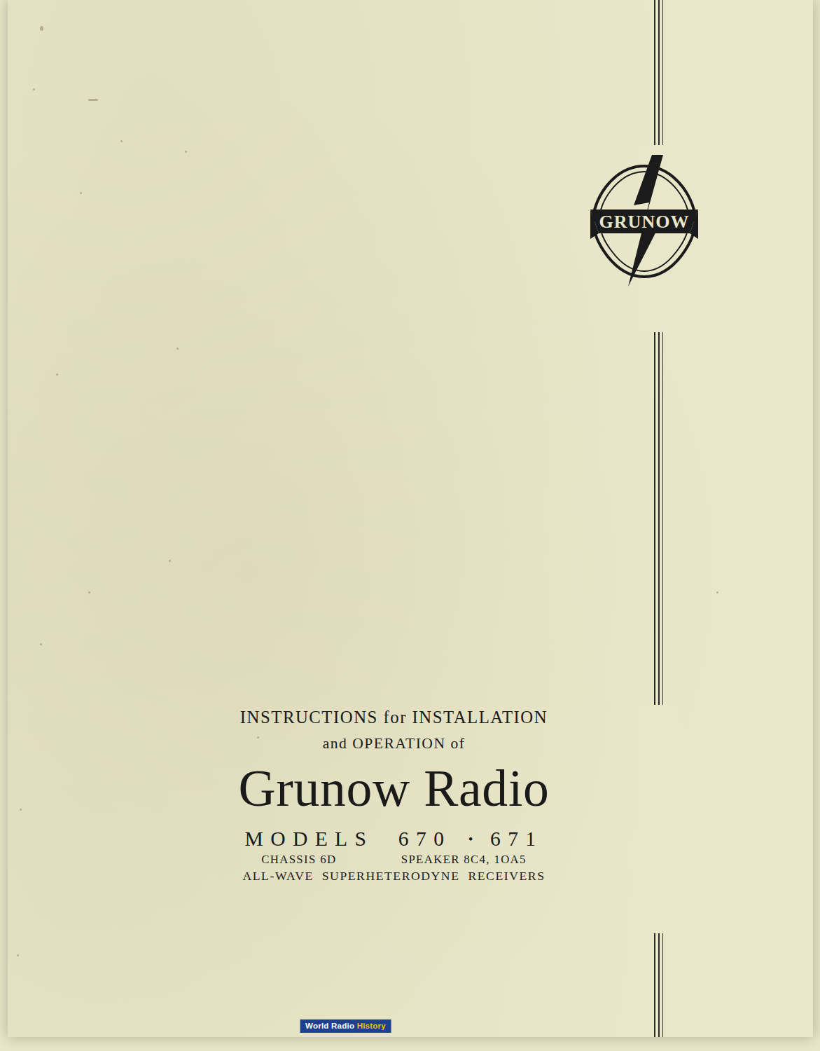GRUNOW
INSTRUCTIONS for INSTALLATION
and OPERATION of
Grunow Radio
MODELS 670 • 671
CHASSIS 6D SPEAKER 8C4, 1OA5
ALL-WAVE SUPERHETERODYNE RECEIVERS
World Radio History